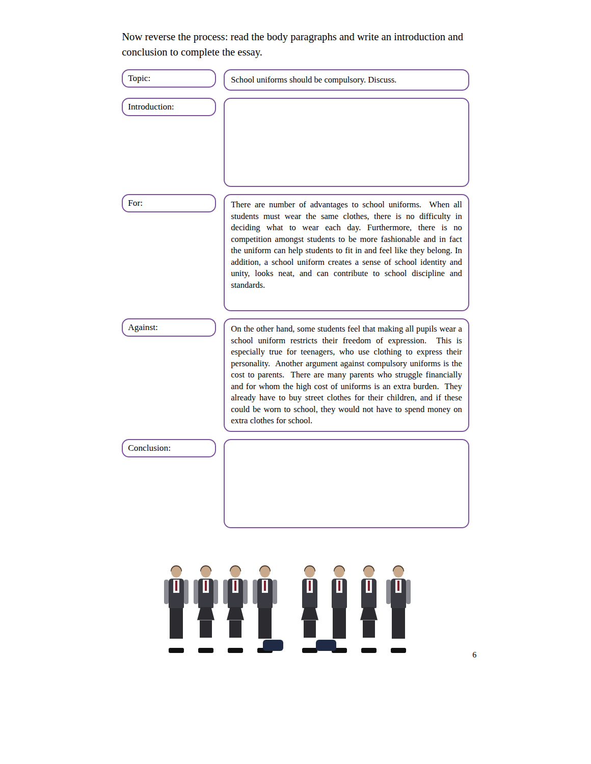Now reverse the process: read the body paragraphs and write an introduction and conclusion to complete the essay.
| Topic: | School uniforms should be compulsory. Discuss. |
| Introduction: | |
| For: | There are number of advantages to school uniforms. When all students must wear the same clothes, there is no difficulty in deciding what to wear each day. Furthermore, there is no competition amongst students to be more fashionable and in fact the uniform can help students to fit in and feel like they belong. In addition, a school uniform creates a sense of school identity and unity, looks neat, and can contribute to school discipline and standards. |
| Against: | On the other hand, some students feel that making all pupils wear a school uniform restricts their freedom of expression. This is especially true for teenagers, who use clothing to express their personality. Another argument against compulsory uniforms is the cost to parents. There are many parents who struggle financially and for whom the high cost of uniforms is an extra burden. They already have to buy street clothes for their children, and if these could be worn to school, they would not have to spend money on extra clothes for school. |
| Conclusion: | |
6